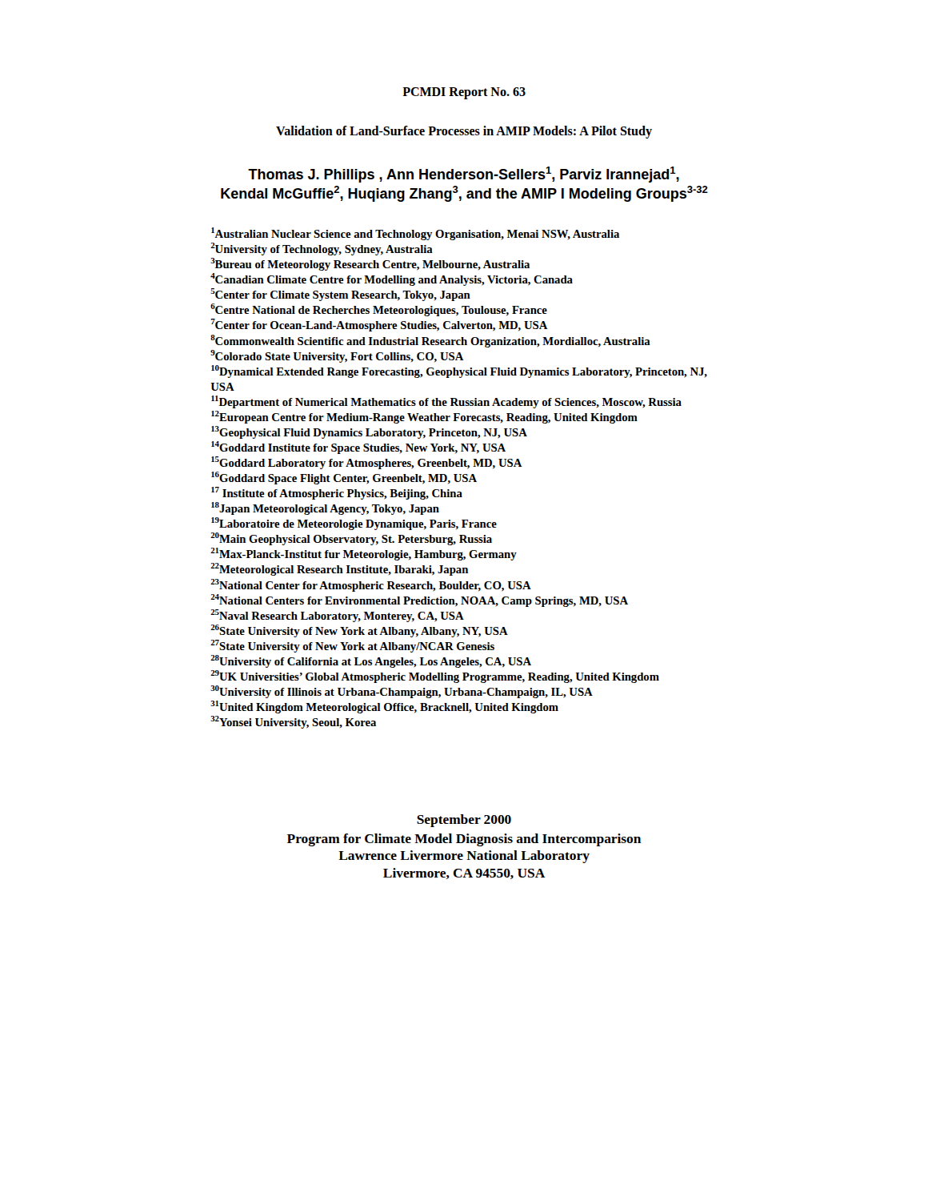PCMDI Report No. 63
Validation of Land-Surface Processes in AMIP Models: A Pilot Study
Thomas J. Phillips , Ann Henderson-Sellers1, Parviz Irannejad1,
Kendal McGuffie2, Huqiang Zhang3, and the AMIP I Modeling Groups3-32
1Australian Nuclear Science and Technology Organisation, Menai NSW, Australia
2University of Technology, Sydney, Australia
3Bureau of Meteorology Research Centre, Melbourne, Australia
4Canadian Climate Centre for Modelling and Analysis, Victoria, Canada
5Center for Climate System Research, Tokyo, Japan
6Centre National de Recherches Meteorologiques, Toulouse, France
7Center for Ocean-Land-Atmosphere Studies, Calverton, MD, USA
8Commonwealth Scientific and Industrial Research Organization, Mordialloc, Australia
9Colorado State University, Fort Collins, CO, USA
10Dynamical Extended Range Forecasting, Geophysical Fluid Dynamics Laboratory, Princeton, NJ, USA
11Department of Numerical Mathematics of the Russian Academy of Sciences, Moscow, Russia
12European Centre for Medium-Range Weather Forecasts, Reading, United Kingdom
13Geophysical Fluid Dynamics Laboratory, Princeton, NJ, USA
14Goddard Institute for Space Studies, New York, NY, USA
15Goddard Laboratory for Atmospheres, Greenbelt, MD, USA
16Goddard Space Flight Center, Greenbelt, MD, USA
17 Institute of Atmospheric Physics, Beijing, China
18Japan Meteorological Agency, Tokyo, Japan
19Laboratoire de Meteorologie Dynamique, Paris, France
20Main Geophysical Observatory, St. Petersburg, Russia
21Max-Planck-Institut fur Meteorologie, Hamburg, Germany
22Meteorological Research Institute, Ibaraki, Japan
23National Center for Atmospheric Research, Boulder, CO, USA
24National Centers for Environmental Prediction, NOAA, Camp Springs, MD, USA
25Naval Research Laboratory, Monterey, CA, USA
26State University of New York at Albany, Albany, NY, USA
27State University of New York at Albany/NCAR Genesis
28University of California at Los Angeles, Los Angeles, CA, USA
29UK Universities’ Global Atmospheric Modelling Programme, Reading, United Kingdom
30University of Illinois at Urbana-Champaign, Urbana-Champaign, IL, USA
31United Kingdom Meteorological Office, Bracknell, United Kingdom
32Yonsei University, Seoul, Korea
September 2000
Program for Climate Model Diagnosis and Intercomparison
Lawrence Livermore National Laboratory
Livermore, CA 94550, USA